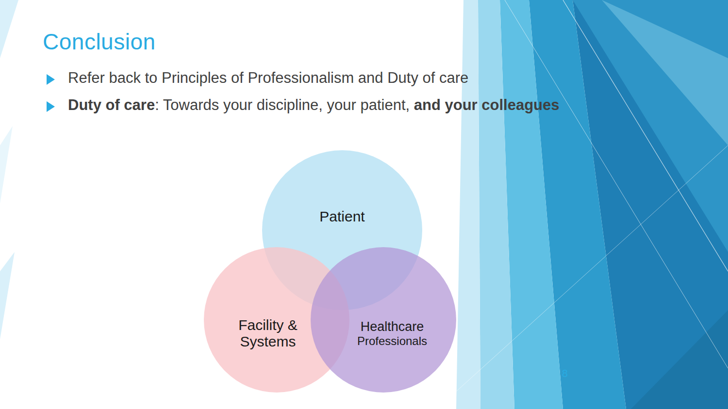Conclusion
Refer back to Principles of Professionalism and Duty of care
Duty of care: Towards your discipline, your patient, and your colleagues
Patient
Facility &
Systems
HealthcareProfessionals
8